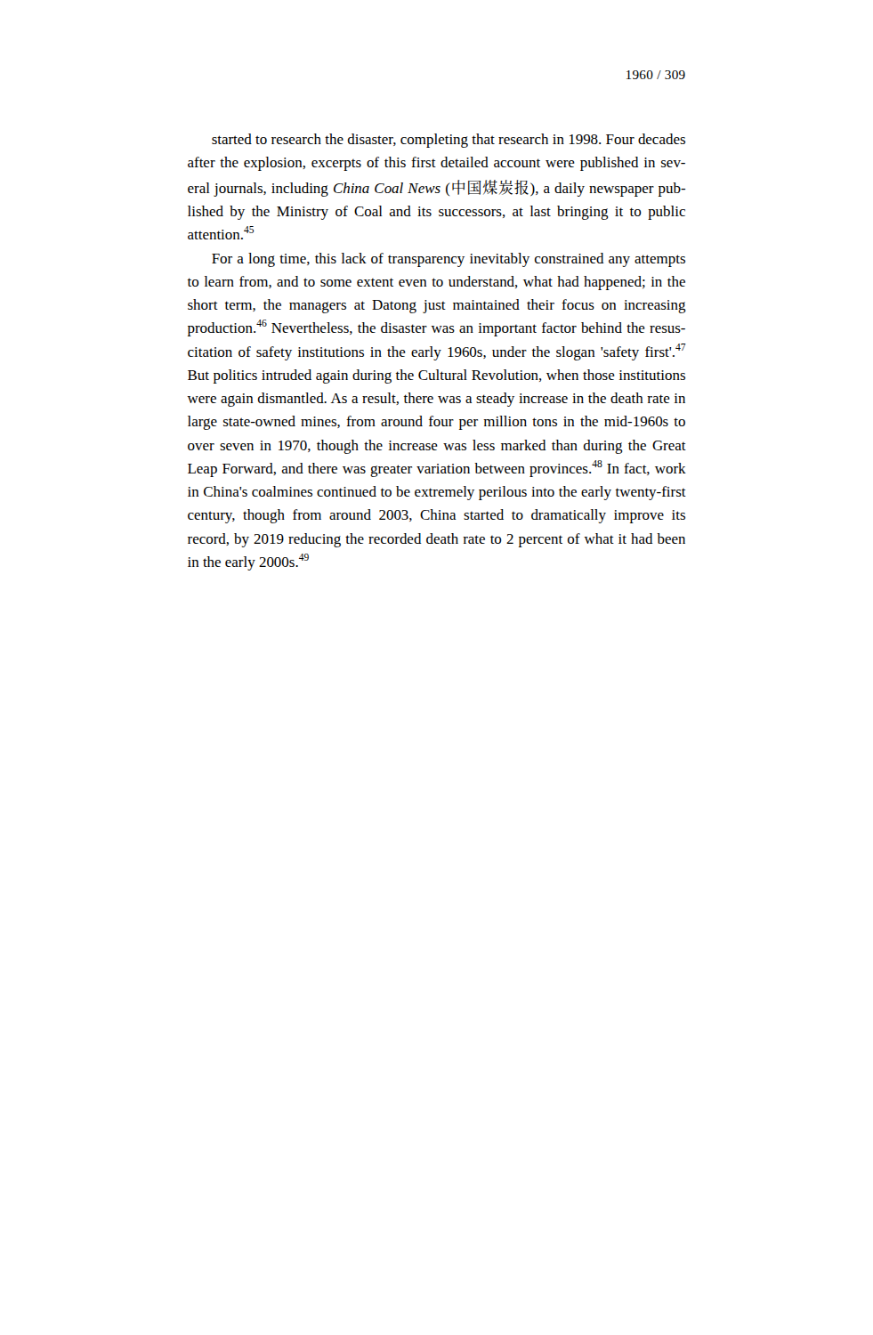1960 / 309
started to research the disaster, completing that research in 1998. Four decades after the explosion, excerpts of this first detailed account were published in several journals, including China Coal News (中国煤炭报), a daily newspaper published by the Ministry of Coal and its successors, at last bringing it to public attention.45
For a long time, this lack of transparency inevitably constrained any attempts to learn from, and to some extent even to understand, what had happened; in the short term, the managers at Datong just maintained their focus on increasing production.46 Nevertheless, the disaster was an important factor behind the resuscitation of safety institutions in the early 1960s, under the slogan 'safety first'.47 But politics intruded again during the Cultural Revolution, when those institutions were again dismantled. As a result, there was a steady increase in the death rate in large state-owned mines, from around four per million tons in the mid-1960s to over seven in 1970, though the increase was less marked than during the Great Leap Forward, and there was greater variation between provinces.48 In fact, work in China's coalmines continued to be extremely perilous into the early twenty-first century, though from around 2003, China started to dramatically improve its record, by 2019 reducing the recorded death rate to 2 percent of what it had been in the early 2000s.49